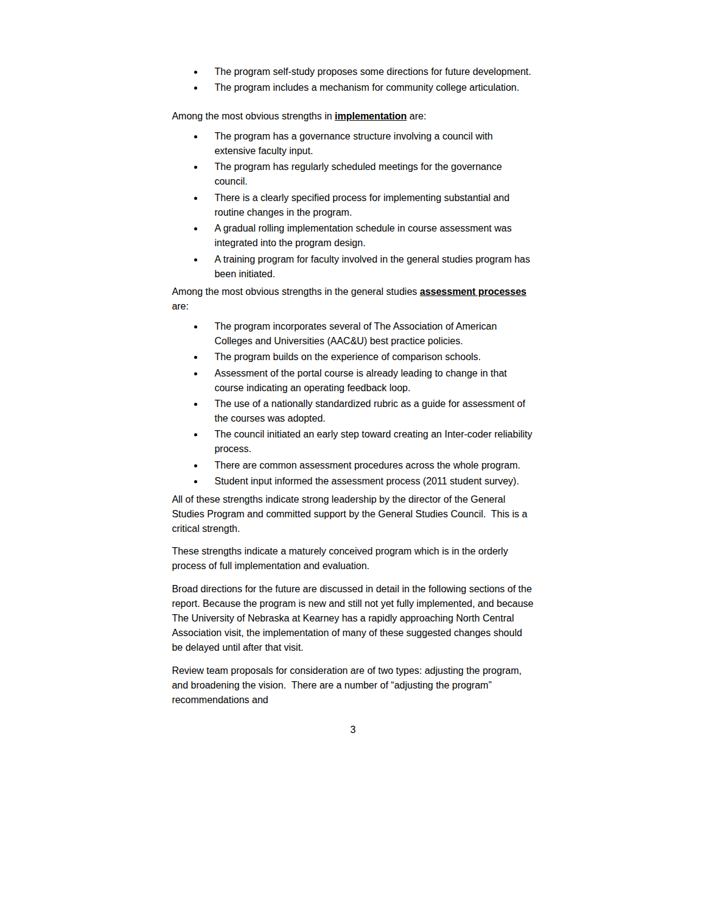The program self-study proposes some directions for future development.
The program includes a mechanism for community college articulation.
Among the most obvious strengths in implementation are:
The program has a governance structure involving a council with extensive faculty input.
The program has regularly scheduled meetings for the governance council.
There is a clearly specified process for implementing substantial and routine changes in the program.
A gradual rolling implementation schedule in course assessment was integrated into the program design.
A training program for faculty involved in the general studies program has been initiated.
Among the most obvious strengths in the general studies assessment processes are:
The program incorporates several of The Association of American Colleges and Universities (AAC&U) best practice policies.
The program builds on the experience of comparison schools.
Assessment of the portal course is already leading to change in that course indicating an operating feedback loop.
The use of a nationally standardized rubric as a guide for assessment of the courses was adopted.
The council initiated an early step toward creating an Inter-coder reliability process.
There are common assessment procedures across the whole program.
Student input informed the assessment process (2011 student survey).
All of these strengths indicate strong leadership by the director of the General Studies Program and committed support by the General Studies Council. This is a critical strength.
These strengths indicate a maturely conceived program which is in the orderly process of full implementation and evaluation.
Broad directions for the future are discussed in detail in the following sections of the report. Because the program is new and still not yet fully implemented, and because The University of Nebraska at Kearney has a rapidly approaching North Central Association visit, the implementation of many of these suggested changes should be delayed until after that visit.
Review team proposals for consideration are of two types: adjusting the program, and broadening the vision. There are a number of “adjusting the program” recommendations and
3